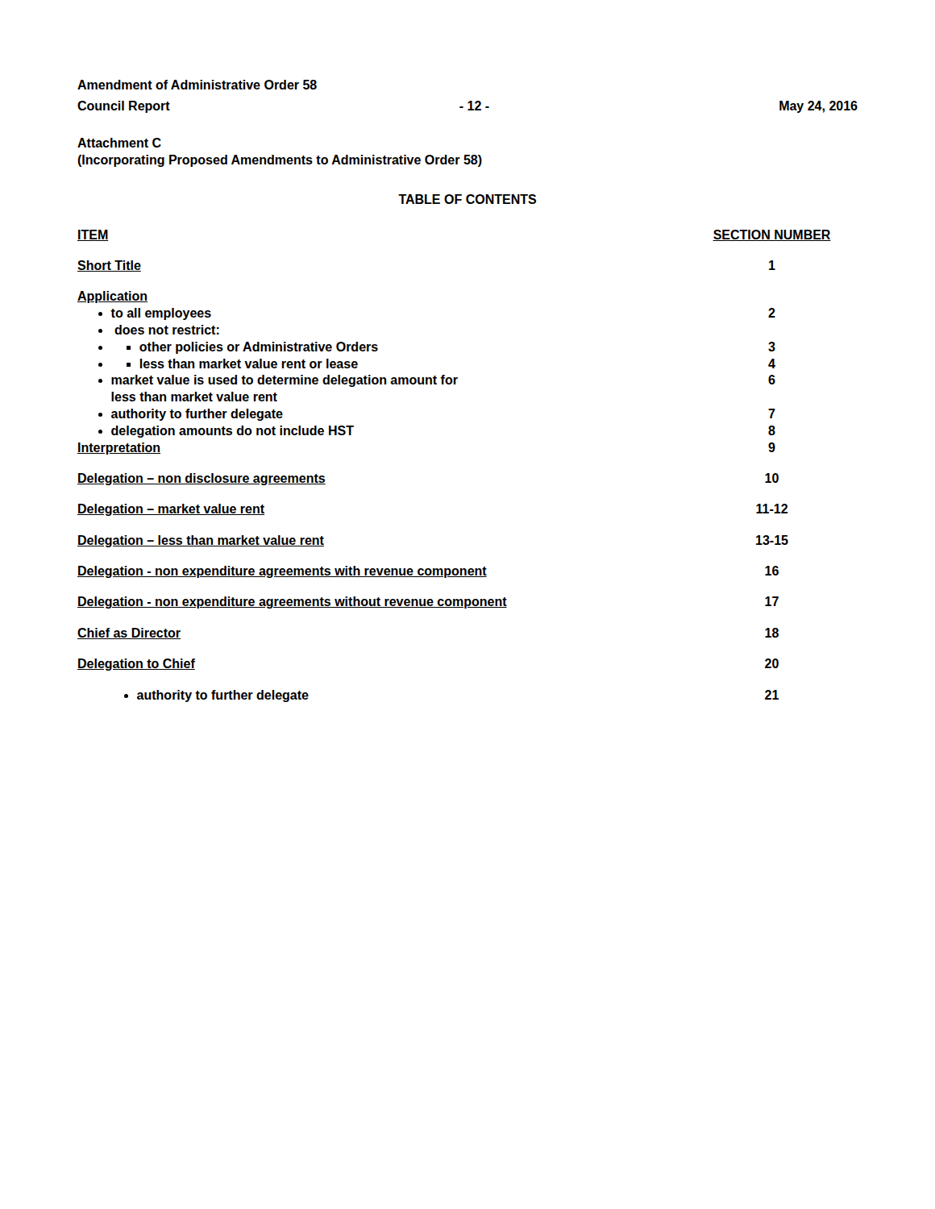Amendment of Administrative Order 58
Council Report - 12 - May 24, 2016
Attachment C
(Incorporating Proposed Amendments to Administrative Order 58)
TABLE OF CONTENTS
| ITEM | SECTION NUMBER |
| Short Title | 1 |
| Application | |
| to all employees | 2 |
| does not restrict: | |
| other policies or Administrative Orders | 3 |
| less than market value rent or lease | 4 |
| market value is used to determine delegation amount for less than market value rent | 6 |
| authority to further delegate | 7 |
| delegation amounts do not include HST | 8 |
| Interpretation | 9 |
| Delegation – non disclosure agreements | 10 |
| Delegation – market value rent | 11-12 |
| Delegation – less than market value rent | 13-15 |
| Delegation - non expenditure agreements with revenue component | 16 |
| Delegation - non expenditure agreements without revenue component | 17 |
| Chief as Director | 18 |
| Delegation to Chief | 20 |
| authority to further delegate | 21 |